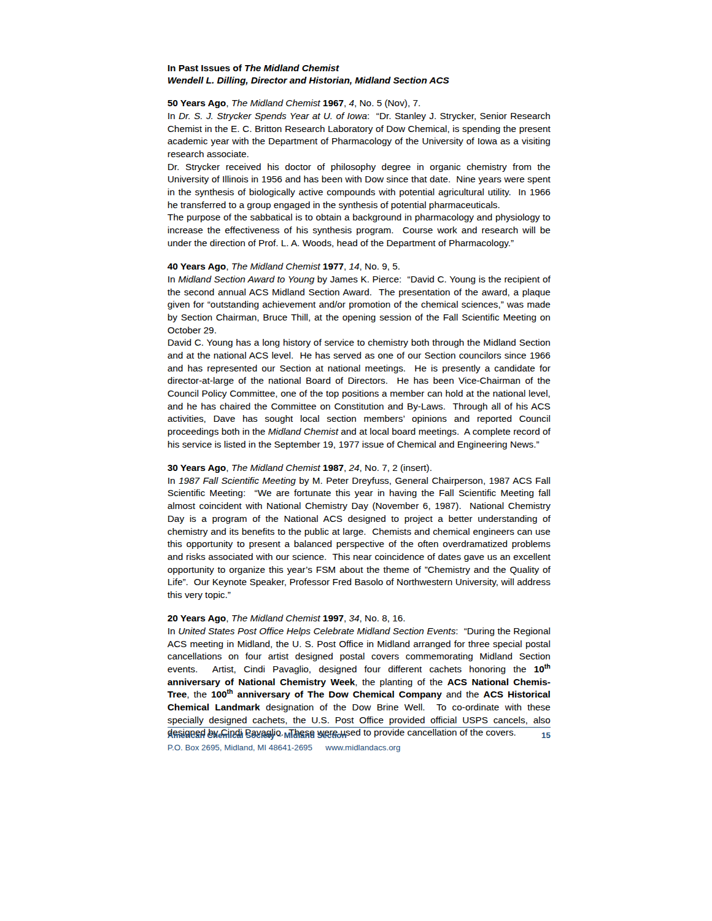In Past Issues of The Midland Chemist
Wendell L. Dilling, Director and Historian, Midland Section ACS
50 Years Ago, The Midland Chemist 1967, 4, No. 5 (Nov), 7.
In Dr. S. J. Strycker Spends Year at U. of Iowa: “Dr. Stanley J. Strycker, Senior Research Chemist in the E. C. Britton Research Laboratory of Dow Chemical, is spending the present academic year with the Department of Pharmacology of the University of Iowa as a visiting research associate.
Dr. Strycker received his doctor of philosophy degree in organic chemistry from the University of Illinois in 1956 and has been with Dow since that date. Nine years were spent in the synthesis of biologically active compounds with potential agricultural utility. In 1966 he transferred to a group engaged in the synthesis of potential pharmaceuticals.
The purpose of the sabbatical is to obtain a background in pharmacology and physiology to increase the effectiveness of his synthesis program. Course work and research will be under the direction of Prof. L. A. Woods, head of the Department of Pharmacology.”
40 Years Ago, The Midland Chemist 1977, 14, No. 9, 5.
In Midland Section Award to Young by James K. Pierce: “David C. Young is the recipient of the second annual ACS Midland Section Award. The presentation of the award, a plaque given for “outstanding achievement and/or promotion of the chemical sciences,” was made by Section Chairman, Bruce Thill, at the opening session of the Fall Scientific Meeting on October 29.
David C. Young has a long history of service to chemistry both through the Midland Section and at the national ACS level. He has served as one of our Section councilors since 1966 and has represented our Section at national meetings. He is presently a candidate for director-at-large of the national Board of Directors. He has been Vice-Chairman of the Council Policy Committee, one of the top positions a member can hold at the national level, and he has chaired the Committee on Constitution and By-Laws. Through all of his ACS activities, Dave has sought local section members’ opinions and reported Council proceedings both in the Midland Chemist and at local board meetings. A complete record of his service is listed in the September 19, 1977 issue of Chemical and Engineering News.”
30 Years Ago, The Midland Chemist 1987, 24, No. 7, 2 (insert).
In 1987 Fall Scientific Meeting by M. Peter Dreyfuss, General Chairperson, 1987 ACS Fall Scientific Meeting: “We are fortunate this year in having the Fall Scientific Meeting fall almost coincident with National Chemistry Day (November 6, 1987). National Chemistry Day is a program of the National ACS designed to project a better understanding of chemistry and its benefits to the public at large. Chemists and chemical engineers can use this opportunity to present a balanced perspective of the often overdramatized problems and risks associated with our science. This near coincidence of dates gave us an excellent opportunity to organize this year’s FSM about the theme of ”Chemistry and the Quality of Life”. Our Keynote Speaker, Professor Fred Basolo of Northwestern University, will address this very topic.”
20 Years Ago, The Midland Chemist 1997, 34, No. 8, 16.
In United States Post Office Helps Celebrate Midland Section Events: “During the Regional ACS meeting in Midland, the U. S. Post Office in Midland arranged for three special postal cancellations on four artist designed postal covers commemorating Midland Section events. Artist, Cindi Pavaglio, designed four different cachets honoring the 10th anniversary of National Chemistry Week, the planting of the ACS National Chemis-Tree, the 100th anniversary of The Dow Chemical Company and the ACS Historical Chemical Landmark designation of the Dow Brine Well. To co-ordinate with these specially designed cachets, the U.S. Post Office provided official USPS cancels, also designed by Cindi Pavaglio. These were used to provide cancellation of the covers.
American Chemical Society – Midland Section 15
P.O. Box 2695, Midland, MI 48641-2695 www.midlandacs.org